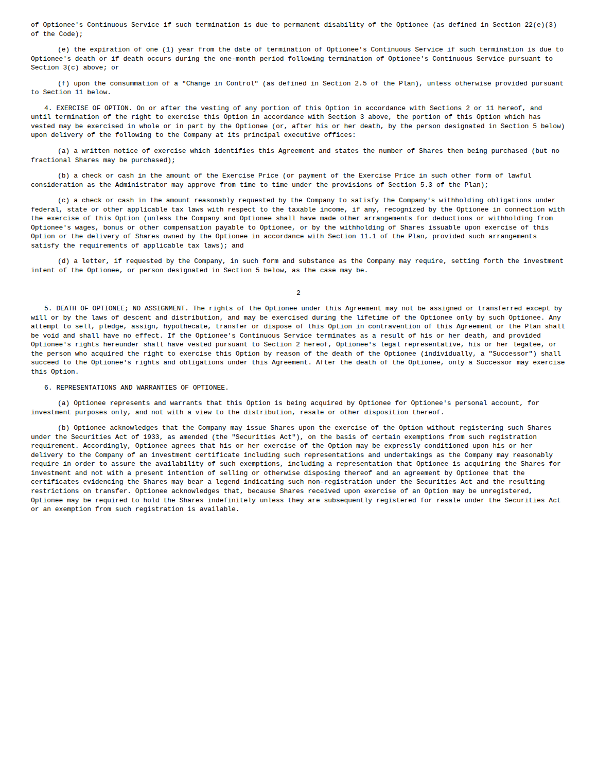of Optionee's Continuous Service if such termination is due to permanent disability of the Optionee (as defined in Section 22(e)(3) of the Code);
(e) the expiration of one (1) year from the date of termination of Optionee's Continuous Service if such termination is due to Optionee's death or if death occurs during the one-month period following termination of Optionee's Continuous Service pursuant to Section 3(c) above; or
(f) upon the consummation of a "Change in Control" (as defined in Section 2.5 of the Plan), unless otherwise provided pursuant to Section 11 below.
4. EXERCISE OF OPTION. On or after the vesting of any portion of this Option in accordance with Sections 2 or 11 hereof, and until termination of the right to exercise this Option in accordance with Section 3 above, the portion of this Option which has vested may be exercised in whole or in part by the Optionee (or, after his or her death, by the person designated in Section 5 below) upon delivery of the following to the Company at its principal executive offices:
(a) a written notice of exercise which identifies this Agreement and states the number of Shares then being purchased (but no fractional Shares may be purchased);
(b) a check or cash in the amount of the Exercise Price (or payment of the Exercise Price in such other form of lawful consideration as the Administrator may approve from time to time under the provisions of Section 5.3 of the Plan);
(c) a check or cash in the amount reasonably requested by the Company to satisfy the Company's withholding obligations under federal, state or other applicable tax laws with respect to the taxable income, if any, recognized by the Optionee in connection with the exercise of this Option (unless the Company and Optionee shall have made other arrangements for deductions or withholding from Optionee's wages, bonus or other compensation payable to Optionee, or by the withholding of Shares issuable upon exercise of this Option or the delivery of Shares owned by the Optionee in accordance with Section 11.1 of the Plan, provided such arrangements satisfy the requirements of applicable tax laws); and
(d) a letter, if requested by the Company, in such form and substance as the Company may require, setting forth the investment intent of the Optionee, or person designated in Section 5 below, as the case may be.
2
5. DEATH OF OPTIONEE; NO ASSIGNMENT. The rights of the Optionee under this Agreement may not be assigned or transferred except by will or by the laws of descent and distribution, and may be exercised during the lifetime of the Optionee only by such Optionee. Any attempt to sell, pledge, assign, hypothecate, transfer or dispose of this Option in contravention of this Agreement or the Plan shall be void and shall have no effect. If the Optionee's Continuous Service terminates as a result of his or her death, and provided Optionee's rights hereunder shall have vested pursuant to Section 2 hereof, Optionee's legal representative, his or her legatee, or the person who acquired the right to exercise this Option by reason of the death of the Optionee (individually, a "Successor") shall succeed to the Optionee's rights and obligations under this Agreement. After the death of the Optionee, only a Successor may exercise this Option.
6. REPRESENTATIONS AND WARRANTIES OF OPTIONEE.
(a) Optionee represents and warrants that this Option is being acquired by Optionee for Optionee's personal account, for investment purposes only, and not with a view to the distribution, resale or other disposition thereof.
(b) Optionee acknowledges that the Company may issue Shares upon the exercise of the Option without registering such Shares under the Securities Act of 1933, as amended (the "Securities Act"), on the basis of certain exemptions from such registration requirement. Accordingly, Optionee agrees that his or her exercise of the Option may be expressly conditioned upon his or her delivery to the Company of an investment certificate including such representations and undertakings as the Company may reasonably require in order to assure the availability of such exemptions, including a representation that Optionee is acquiring the Shares for investment and not with a present intention of selling or otherwise disposing thereof and an agreement by Optionee that the certificates evidencing the Shares may bear a legend indicating such non-registration under the Securities Act and the resulting restrictions on transfer. Optionee acknowledges that, because Shares received upon exercise of an Option may be unregistered, Optionee may be required to hold the Shares indefinitely unless they are subsequently registered for resale under the Securities Act or an exemption from such registration is available.